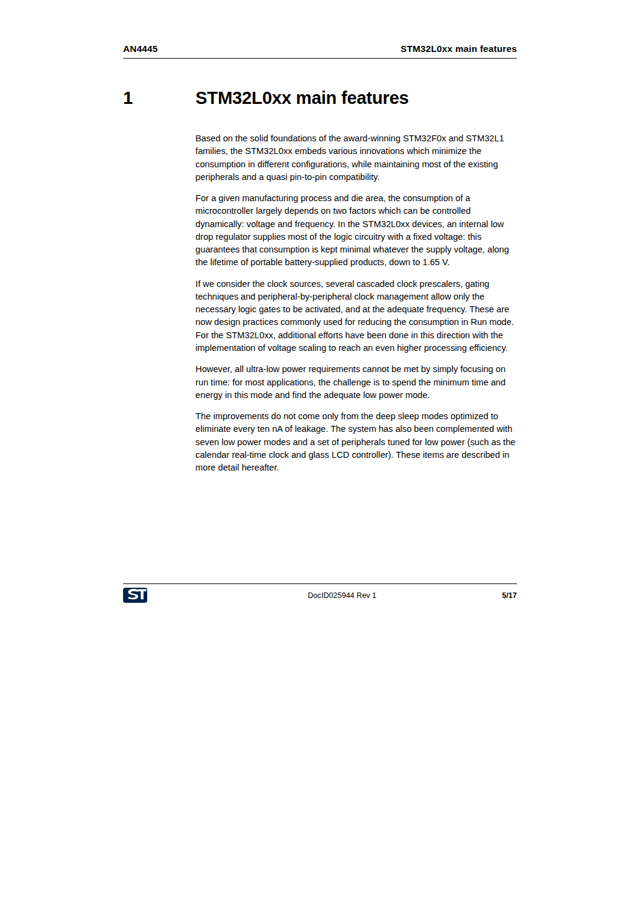AN4445
STM32L0xx main features
1 STM32L0xx main features
Based on the solid foundations of the award-winning STM32F0x and STM32L1 families, the STM32L0xx embeds various innovations which minimize the consumption in different configurations, while maintaining most of the existing peripherals and a quasi pin-to-pin compatibility.
For a given manufacturing process and die area, the consumption of a microcontroller largely depends on two factors which can be controlled dynamically: voltage and frequency. In the STM32L0xx devices, an internal low drop regulator supplies most of the logic circuitry with a fixed voltage: this guarantees that consumption is kept minimal whatever the supply voltage, along the lifetime of portable battery-supplied products, down to 1.65 V.
If we consider the clock sources, several cascaded clock prescalers, gating techniques and peripheral-by-peripheral clock management allow only the necessary logic gates to be activated, and at the adequate frequency. These are now design practices commonly used for reducing the consumption in Run mode. For the STM32L0xx, additional efforts have been done in this direction with the implementation of voltage scaling to reach an even higher processing efficiency.
However, all ultra-low power requirements cannot be met by simply focusing on run time: for most applications, the challenge is to spend the minimum time and energy in this mode and find the adequate low power mode.
The improvements do not come only from the deep sleep modes optimized to eliminate every ten nA of leakage. The system has also been complemented with seven low power modes and a set of peripherals tuned for low power (such as the calendar real-time clock and glass LCD controller). These items are described in more detail hereafter.
DocID025944 Rev 1
5/17